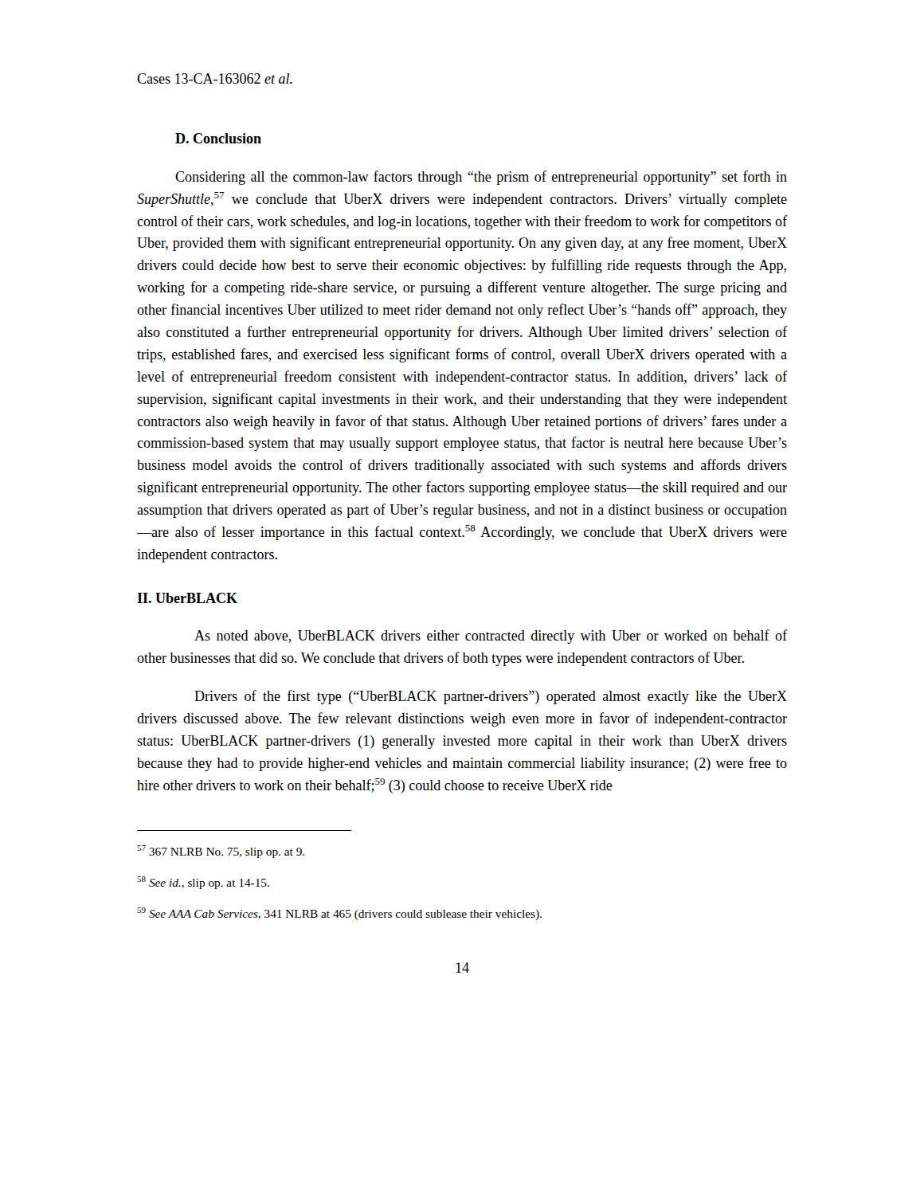Cases 13-CA-163062 et al.
D. Conclusion
Considering all the common-law factors through “the prism of entrepreneurial opportunity” set forth in SuperShuttle,57 we conclude that UberX drivers were independent contractors. Drivers’ virtually complete control of their cars, work schedules, and log-in locations, together with their freedom to work for competitors of Uber, provided them with significant entrepreneurial opportunity. On any given day, at any free moment, UberX drivers could decide how best to serve their economic objectives: by fulfilling ride requests through the App, working for a competing ride-share service, or pursuing a different venture altogether. The surge pricing and other financial incentives Uber utilized to meet rider demand not only reflect Uber’s “hands off” approach, they also constituted a further entrepreneurial opportunity for drivers. Although Uber limited drivers’ selection of trips, established fares, and exercised less significant forms of control, overall UberX drivers operated with a level of entrepreneurial freedom consistent with independent-contractor status. In addition, drivers’ lack of supervision, significant capital investments in their work, and their understanding that they were independent contractors also weigh heavily in favor of that status. Although Uber retained portions of drivers’ fares under a commission-based system that may usually support employee status, that factor is neutral here because Uber’s business model avoids the control of drivers traditionally associated with such systems and affords drivers significant entrepreneurial opportunity. The other factors supporting employee status—the skill required and our assumption that drivers operated as part of Uber’s regular business, and not in a distinct business or occupation—are also of lesser importance in this factual context.58 Accordingly, we conclude that UberX drivers were independent contractors.
II. UberBLACK
As noted above, UberBLACK drivers either contracted directly with Uber or worked on behalf of other businesses that did so. We conclude that drivers of both types were independent contractors of Uber.
Drivers of the first type (“UberBLACK partner-drivers”) operated almost exactly like the UberX drivers discussed above. The few relevant distinctions weigh even more in favor of independent-contractor status: UberBLACK partner-drivers (1) generally invested more capital in their work than UberX drivers because they had to provide higher-end vehicles and maintain commercial liability insurance; (2) were free to hire other drivers to work on their behalf;59 (3) could choose to receive UberX ride
57 367 NLRB No. 75, slip op. at 9.
58 See id., slip op. at 14-15.
59 See AAA Cab Services, 341 NLRB at 465 (drivers could sublease their vehicles).
14